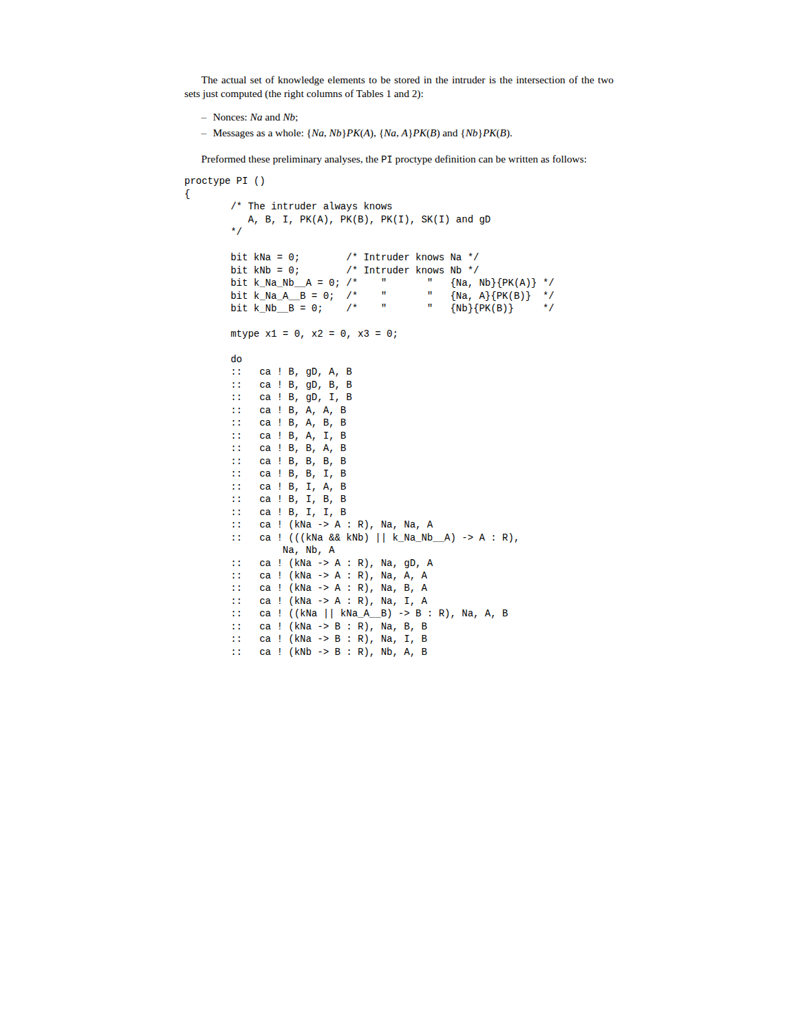The actual set of knowledge elements to be stored in the intruder is the intersection of the two sets just computed (the right columns of Tables 1 and 2):
Nonces: Na and Nb;
Messages as a whole: {Na, Nb}PK(A), {Na, A}PK(B) and {Nb}PK(B).
Preformed these preliminary analyses, the PI proctype definition can be written as follows:
proctype PI ()
{
        /* The intruder always knows
           A, B, I, PK(A), PK(B), PK(I), SK(I) and gD
        */

        bit kNa = 0;        /* Intruder knows Na */
        bit kNb = 0;        /* Intruder knows Nb */
        bit k_Na_Nb__A = 0; /*    "       "   {Na, Nb}{PK(A)} */
        bit k_Na_A__B = 0;  /*    "       "   {Na, A}{PK(B)}  */
        bit k_Nb__B = 0;    /*    "       "   {Nb}{PK(B)}     */

        mtype x1 = 0, x2 = 0, x3 = 0;

        do
        ::   ca ! B, gD, A, B
        ::   ca ! B, gD, B, B
        ::   ca ! B, gD, I, B
        ::   ca ! B, A, A, B
        ::   ca ! B, A, B, B
        ::   ca ! B, A, I, B
        ::   ca ! B, B, A, B
        ::   ca ! B, B, B, B
        ::   ca ! B, B, I, B
        ::   ca ! B, I, A, B
        ::   ca ! B, I, B, B
        ::   ca ! B, I, I, B
        ::   ca ! (kNa -> A : R), Na, Na, A
        ::   ca ! (((kNa && kNb) || k_Na_Nb__A) -> A : R),
                 Na, Nb, A
        ::   ca ! (kNa -> A : R), Na, gD, A
        ::   ca ! (kNa -> A : R), Na, A, A
        ::   ca ! (kNa -> A : R), Na, B, A
        ::   ca ! (kNa -> A : R), Na, I, A
        ::   ca ! ((kNa || kNa_A__B) -> B : R), Na, A, B
        ::   ca ! (kNa -> B : R), Na, B, B
        ::   ca ! (kNa -> B : R), Na, I, B
        ::   ca ! (kNb -> B : R), Nb, A, B